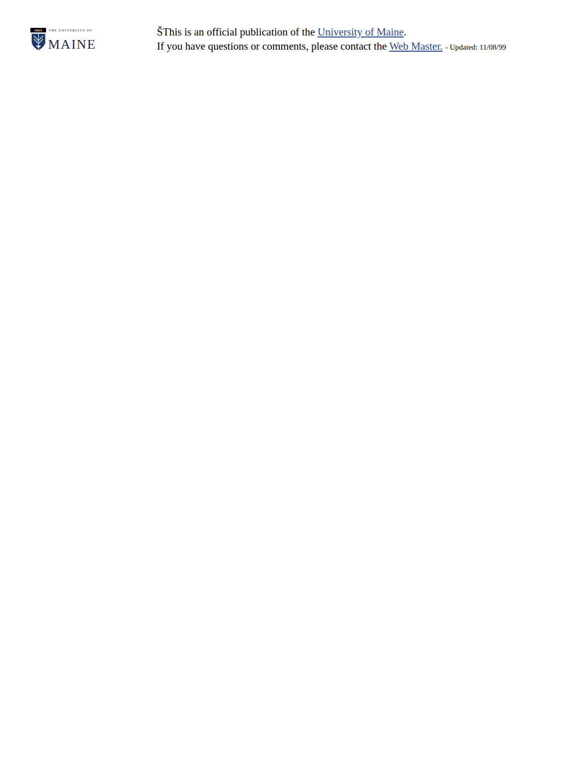1865 THE UNIVERSITY OF MAINE
ŠThis is an official publication of the University of Maine.
If you have questions or comments, please contact the Web Master. - Updated: 11/08/99